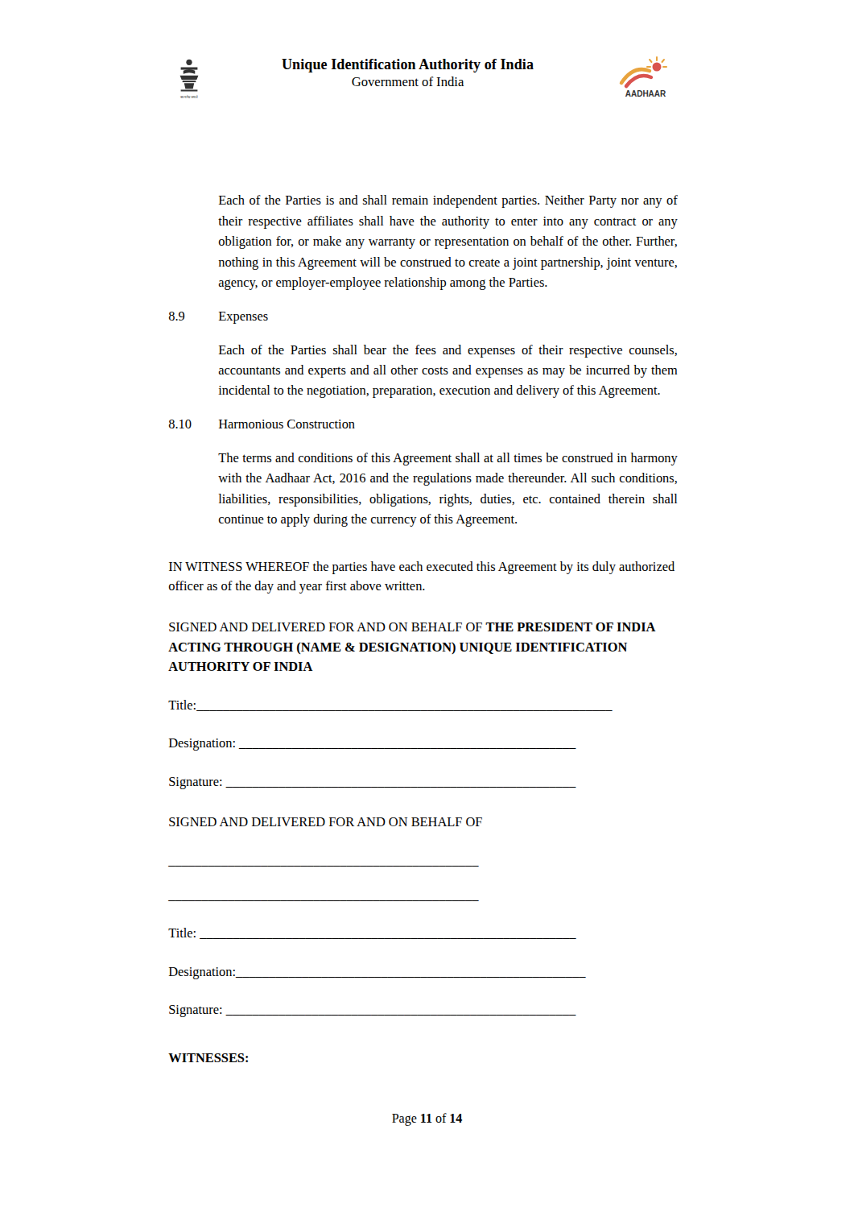Unique Identification Authority of India
Government of India
Each of the Parties is and shall remain independent parties. Neither Party nor any of their respective affiliates shall have the authority to enter into any contract or any obligation for, or make any warranty or representation on behalf of the other. Further, nothing in this Agreement will be construed to create a joint partnership, joint venture, agency, or employer-employee relationship among the Parties.
8.9
Expenses
Each of the Parties shall bear the fees and expenses of their respective counsels, accountants and experts and all other costs and expenses as may be incurred by them incidental to the negotiation, preparation, execution and delivery of this Agreement.
8.10
Harmonious Construction
The terms and conditions of this Agreement shall at all times be construed in harmony with the Aadhaar Act, 2016 and the regulations made thereunder. All such conditions, liabilities, responsibilities, obligations, rights, duties, etc. contained therein shall continue to apply during the currency of this Agreement.
IN WITNESS WHEREOF the parties have each executed this Agreement by its duly authorized officer as of the day and year first above written.
SIGNED AND DELIVERED FOR AND ON BEHALF OF THE PRESIDENT OF INDIA ACTING THROUGH (NAME & DESIGNATION) UNIQUE IDENTIFICATION AUTHORITY OF INDIA
Title:_______________________________________________________________
Designation: ___________________________________________________
Signature: _____________________________________________________
SIGNED AND DELIVERED FOR AND ON BEHALF OF
_______________________________________________
_______________________________________________
Title: _________________________________________________________
Designation:_____________________________________________________
Signature: _____________________________________________________
WITNESSES:
Page 11 of 14